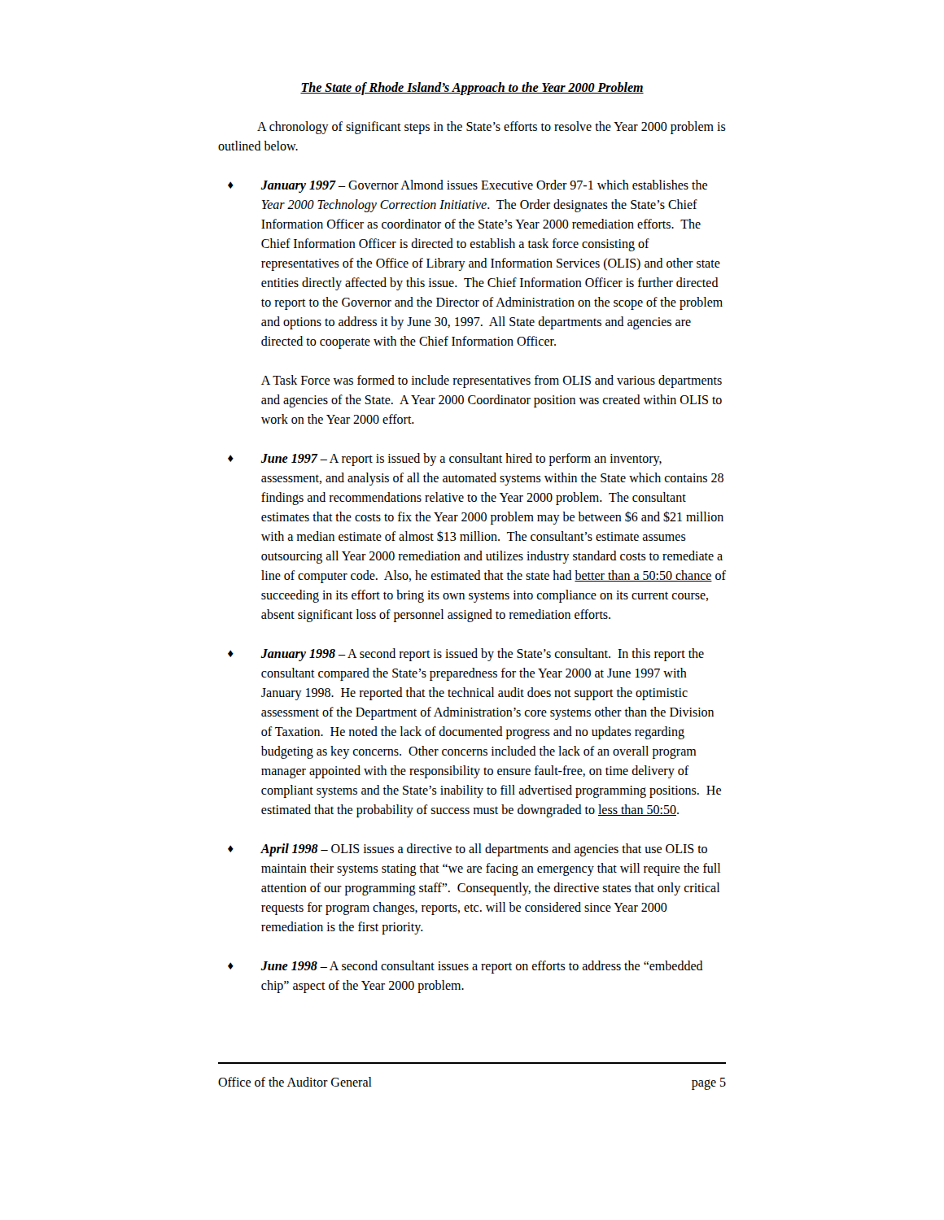The State of Rhode Island’s Approach to the Year 2000 Problem
A chronology of significant steps in the State’s efforts to resolve the Year 2000 problem is outlined below.
January 1997 – Governor Almond issues Executive Order 97-1 which establishes the Year 2000 Technology Correction Initiative. The Order designates the State’s Chief Information Officer as coordinator of the State’s Year 2000 remediation efforts. The Chief Information Officer is directed to establish a task force consisting of representatives of the Office of Library and Information Services (OLIS) and other state entities directly affected by this issue. The Chief Information Officer is further directed to report to the Governor and the Director of Administration on the scope of the problem and options to address it by June 30, 1997. All State departments and agencies are directed to cooperate with the Chief Information Officer.
A Task Force was formed to include representatives from OLIS and various departments and agencies of the State. A Year 2000 Coordinator position was created within OLIS to work on the Year 2000 effort.
June 1997 – A report is issued by a consultant hired to perform an inventory, assessment, and analysis of all the automated systems within the State which contains 28 findings and recommendations relative to the Year 2000 problem. The consultant estimates that the costs to fix the Year 2000 problem may be between $6 and $21 million with a median estimate of almost $13 million. The consultant’s estimate assumes outsourcing all Year 2000 remediation and utilizes industry standard costs to remediate a line of computer code. Also, he estimated that the state had better than a 50:50 chance of succeeding in its effort to bring its own systems into compliance on its current course, absent significant loss of personnel assigned to remediation efforts.
January 1998 – A second report is issued by the State’s consultant. In this report the consultant compared the State’s preparedness for the Year 2000 at June 1997 with January 1998. He reported that the technical audit does not support the optimistic assessment of the Department of Administration’s core systems other than the Division of Taxation. He noted the lack of documented progress and no updates regarding budgeting as key concerns. Other concerns included the lack of an overall program manager appointed with the responsibility to ensure fault-free, on time delivery of compliant systems and the State’s inability to fill advertised programming positions. He estimated that the probability of success must be downgraded to less than 50:50.
April 1998 – OLIS issues a directive to all departments and agencies that use OLIS to maintain their systems stating that “we are facing an emergency that will require the full attention of our programming staff”. Consequently, the directive states that only critical requests for program changes, reports, etc. will be considered since Year 2000 remediation is the first priority.
June 1998 – A second consultant issues a report on efforts to address the “embedded chip” aspect of the Year 2000 problem.
Office of the Auditor General page 5